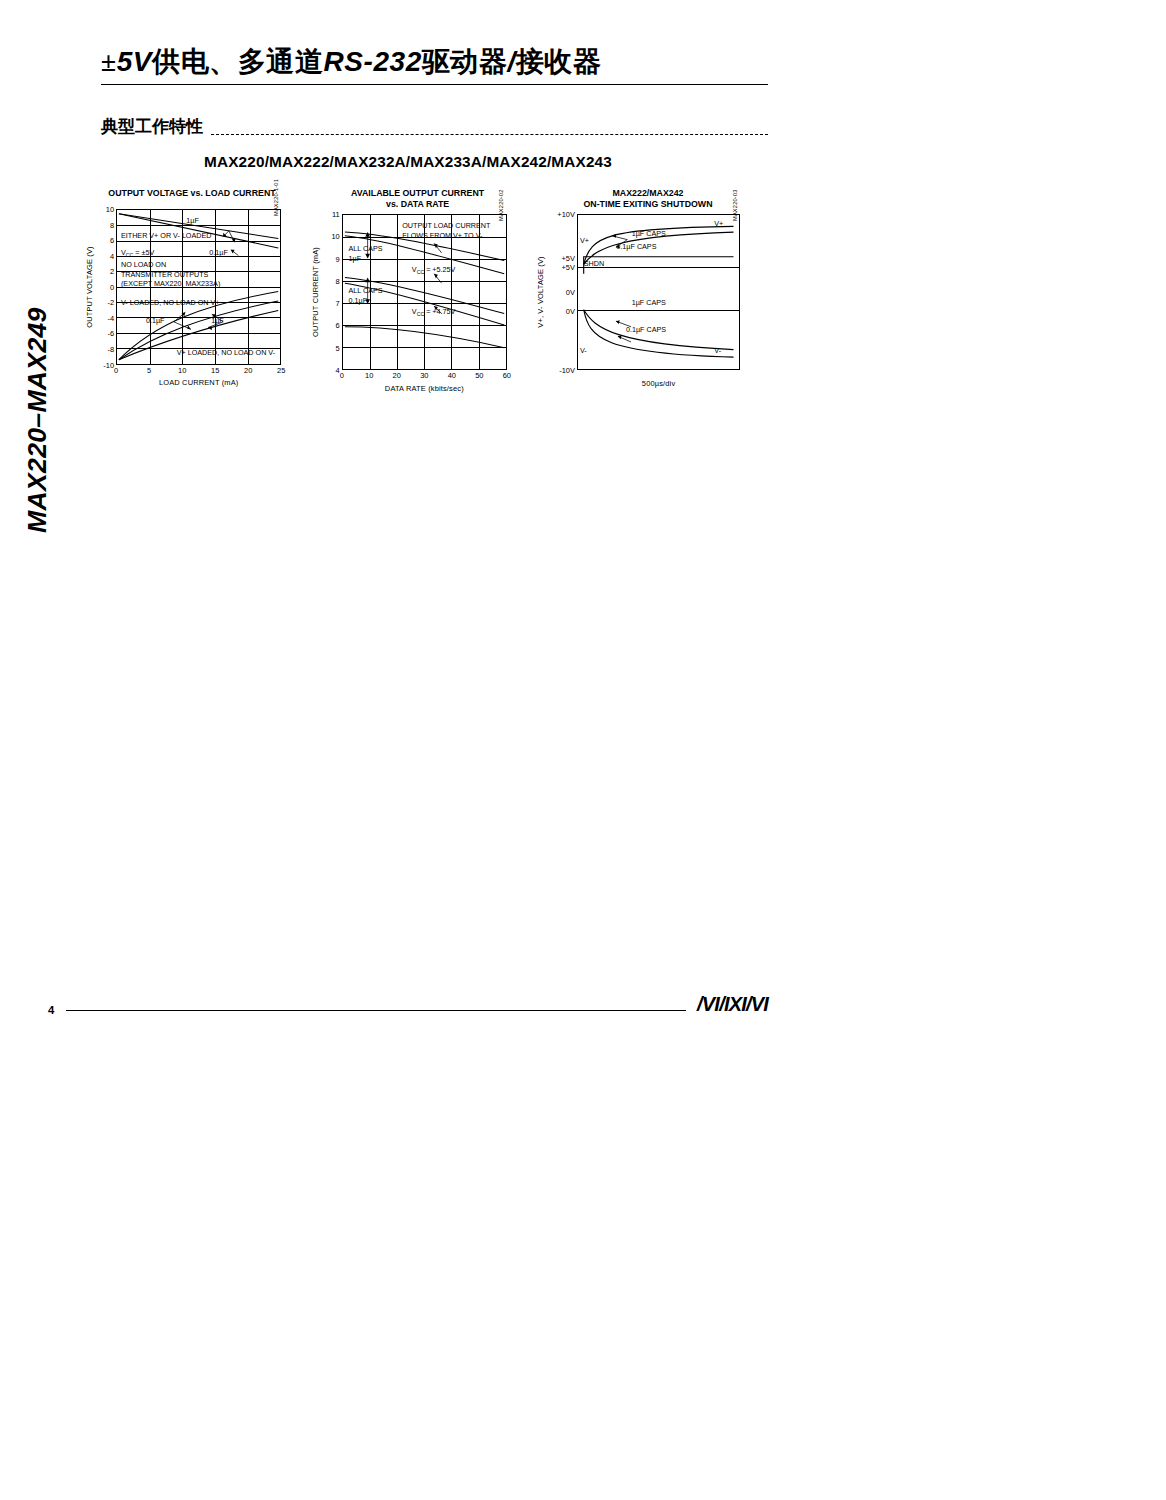±5V供电、多通道RS-232驱动器/接收器
MAX220–MAX249
典型工作特性
MAX220/MAX222/MAX232A/MAX233A/MAX242/MAX243
OUTPUT VOLTAGE vs. LOAD CURRENT
OUTPUT VOLTAGE (V)
10
8
6
4
2
0
-2
-4
-6
-8
-10
1µF
0.1µF
EITHER V+ OR V- LOADED
VCC = ±5V
NO LOAD ON
TRANSMITTER OUTPUTS
(EXCEPT MAX220, MAX233A)
V- LOADED, NO LOAD ON V+
0.1µF
1µF
V+ LOADED, NO LOAD ON V-
MAX220-1-01
0
5
10
15
20
25
LOAD CURRENT (mA)
AVAILABLE OUTPUT CURRENT
vs. DATA RATE
OUTPUT CURRENT (mA)
11
10
9
8
7
6
5
4
OUTPUT LOAD CURRENT
FLOWS FROM V+ TO V-
ALL CAPS
1µF
ALL CAPS
0.1µF
VCC = +5.25V
VCC = +4.75V
MAX220-02
0
10
20
30
40
50
60
DATA RATE (kbits/sec)
MAX222/MAX242
ON-TIME EXITING SHUTDOWN
V+, V- VOLTAGE (V)
+10V
+5V
+5V
0V
0V
-10V
V+
V+
1µF CAPS
0.1µF CAPS
SHDN
1µF CAPS
0.1µF CAPS
V-
V-
MAX220-03
500µs/div
4
/VI/IXI/VI